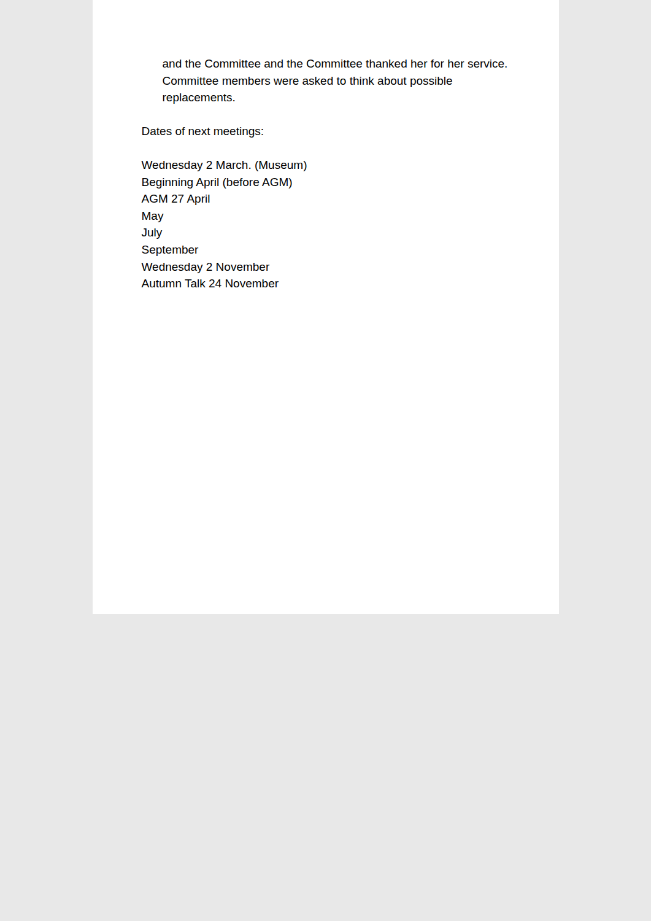and the Committee and the Committee thanked her for her service.
Committee members were asked to think about possible replacements.
Dates of next meetings:
Wednesday 2 March. (Museum)
Beginning April (before AGM)
AGM 27 April
May
July
September
Wednesday 2 November
Autumn Talk 24 November